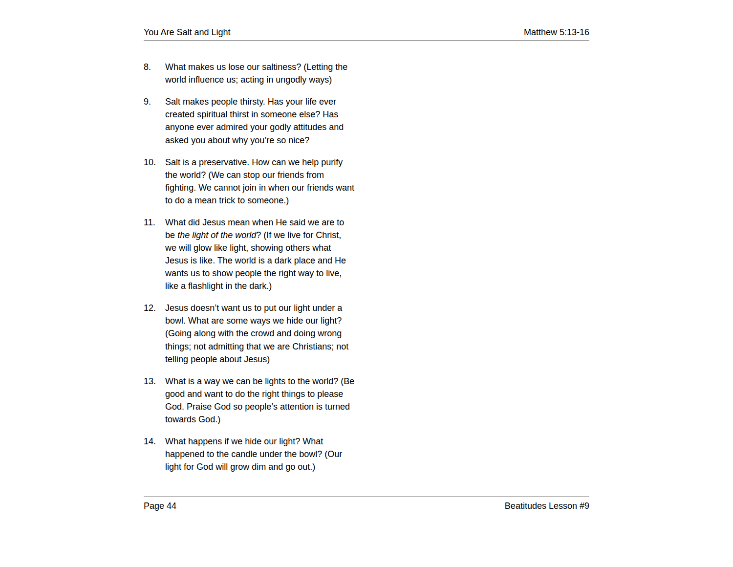You Are Salt and Light
Matthew 5:13-16
What makes us lose our saltiness? (Letting the world influence us; acting in ungodly ways)
Salt makes people thirsty. Has your life ever created spiritual thirst in someone else? Has anyone ever admired your godly attitudes and asked you about why you’re so nice?
Salt is a preservative. How can we help purify the world? (We can stop our friends from fighting. We cannot join in when our friends want to do a mean trick to someone.)
What did Jesus mean when He said we are to be the light of the world? (If we live for Christ, we will glow like light, showing others what Jesus is like. The world is a dark place and He wants us to show people the right way to live, like a flashlight in the dark.)
Jesus doesn’t want us to put our light under a bowl. What are some ways we hide our light? (Going along with the crowd and doing wrong things; not admitting that we are Christians; not telling people about Jesus)
What is a way we can be lights to the world? (Be good and want to do the right things to please God. Praise God so people’s attention is turned towards God.)
What happens if we hide our light? What happened to the candle under the bowl? (Our light for God will grow dim and go out.)
Page 44
Beatitudes Lesson #9